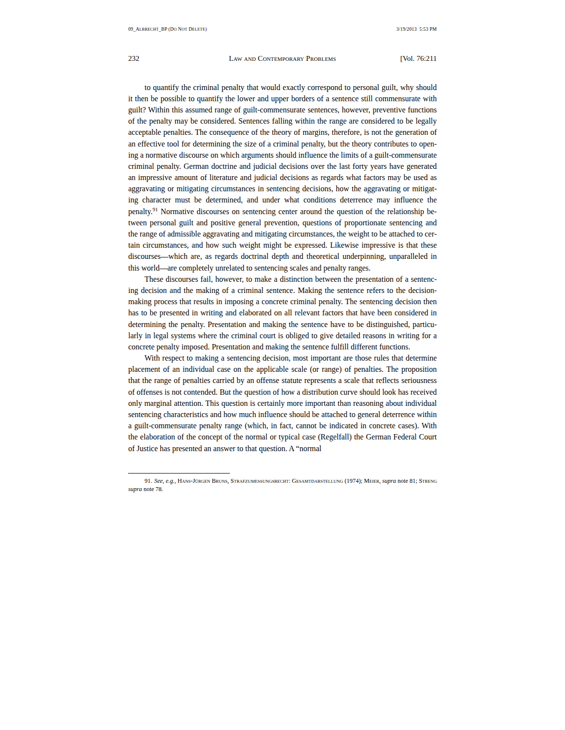09_ALBRECHT_BP (DO NOT DELETE) 3/19/2013 5:53 PM
232 Law and Contemporary Problems [Vol. 76:211
to quantify the criminal penalty that would exactly correspond to personal guilt, why should it then be possible to quantify the lower and upper borders of a sentence still commensurate with guilt? Within this assumed range of guilt-commensurate sentences, however, preventive functions of the penalty may be considered. Sentences falling within the range are considered to be legally acceptable penalties. The consequence of the theory of margins, therefore, is not the generation of an effective tool for determining the size of a criminal penalty, but the theory contributes to opening a normative discourse on which arguments should influence the limits of a guilt-commensurate criminal penalty. German doctrine and judicial decisions over the last forty years have generated an impressive amount of literature and judicial decisions as regards what factors may be used as aggravating or mitigating circumstances in sentencing decisions, how the aggravating or mitigating character must be determined, and under what conditions deterrence may influence the penalty.91 Normative discourses on sentencing center around the question of the relationship between personal guilt and positive general prevention, questions of proportionate sentencing and the range of admissible aggravating and mitigating circumstances, the weight to be attached to certain circumstances, and how such weight might be expressed. Likewise impressive is that these discourses—which are, as regards doctrinal depth and theoretical underpinning, unparalleled in this world—are completely unrelated to sentencing scales and penalty ranges.
These discourses fail, however, to make a distinction between the presentation of a sentencing decision and the making of a criminal sentence. Making the sentence refers to the decision-making process that results in imposing a concrete criminal penalty. The sentencing decision then has to be presented in writing and elaborated on all relevant factors that have been considered in determining the penalty. Presentation and making the sentence have to be distinguished, particularly in legal systems where the criminal court is obliged to give detailed reasons in writing for a concrete penalty imposed. Presentation and making the sentence fulfill different functions.
With respect to making a sentencing decision, most important are those rules that determine placement of an individual case on the applicable scale (or range) of penalties. The proposition that the range of penalties carried by an offense statute represents a scale that reflects seriousness of offenses is not contended. But the question of how a distribution curve should look has received only marginal attention. This question is certainly more important than reasoning about individual sentencing characteristics and how much influence should be attached to general deterrence within a guilt-commensurate penalty range (which, in fact, cannot be indicated in concrete cases). With the elaboration of the concept of the normal or typical case (Regelfall) the German Federal Court of Justice has presented an answer to that question. A “normal
91. See, e.g., Hans-Jürgen Bruns, Strafzumessungsrecht: Gesamtdarstellung (1974); Meier, supra note 81; Streng supra note 78.